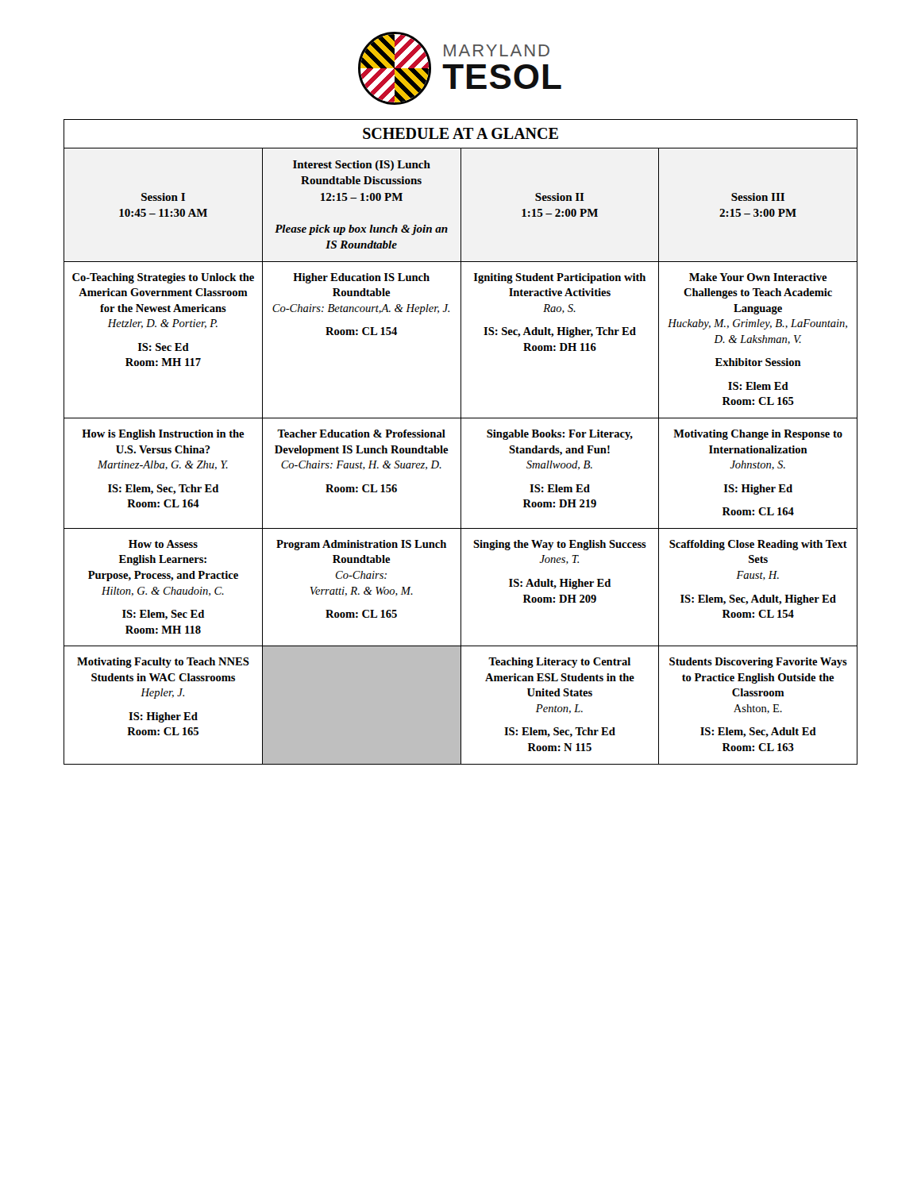MARYLAND
TESOL
SCHEDULE AT A GLANCE
| Session I 10:45 – 11:30 AM | Interest Section (IS) Lunch Roundtable Discussions 12:15 – 1:00 PM Please pick up box lunch & join an IS Roundtable | Session II 1:15 – 2:00 PM | Session III 2:15 – 3:00 PM |
| --- | --- | --- | --- |
| Co-Teaching Strategies to Unlock the American Government Classroom for the Newest Americans Hetzler, D. & Portier, P. IS: Sec Ed Room: MH 117 | Higher Education IS Lunch Roundtable Co-Chairs: Betancourt,A. & Hepler, J. Room: CL 154 | Igniting Student Participation with Interactive Activities Rao, S. IS: Sec, Adult, Higher, Tchr Ed Room: DH 116 | Make Your Own Interactive Challenges to Teach Academic Language Huckaby, M., Grimley, B., LaFountain, D. & Lakshman, V. Exhibitor Session IS: Elem Ed Room: CL 165 |
| How is English Instruction in the U.S. Versus China? Martinez-Alba, G. & Zhu, Y. IS: Elem, Sec, Tchr Ed Room: CL 164 | Teacher Education & Professional Development IS Lunch Roundtable Co-Chairs: Faust, H. & Suarez, D. Room: CL 156 | Singable Books: For Literacy, Standards, and Fun! Smallwood, B. IS: Elem Ed Room: DH 219 | Motivating Change in Response to Internationalization Johnston, S. IS: Higher Ed Room: CL 164 |
| How to Assess English Learners: Purpose, Process, and Practice Hilton, G. & Chaudoin, C. IS: Elem, Sec Ed Room: MH 118 | Program Administration IS Lunch Roundtable Co-Chairs: Verratti, R. & Woo, M. Room: CL 165 | Singing the Way to English Success Jones, T. IS: Adult, Higher Ed Room: DH 209 | Scaffolding Close Reading with Text Sets Faust, H. IS: Elem, Sec, Adult, Higher Ed Room: CL 154 |
| Motivating Faculty to Teach NNES Students in WAC Classrooms Hepler, J. IS: Higher Ed Room: CL 165 | | Teaching Literacy to Central American ESL Students in the United States Penton, L. IS: Elem, Sec, Tchr Ed Room: N 115 | Students Discovering Favorite Ways to Practice English Outside the Classroom Ashton, E. IS: Elem, Sec, Adult Ed Room: CL 163 |